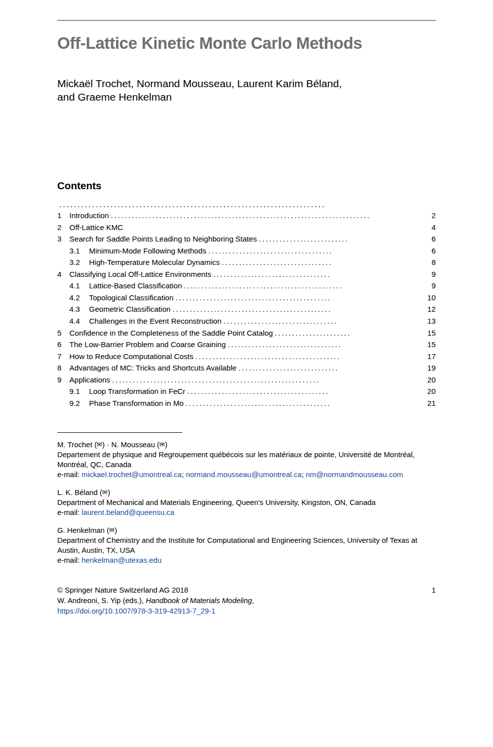Off-Lattice Kinetic Monte Carlo Methods
Mickaël Trochet, Normand Mousseau, Laurent Karim Béland,
and Graeme Henkelman
Contents
| 1 | Introduction ........................................................................... | 2 |
| 2 | Off-Lattice KMC | 4 |
| 3 | Search for Saddle Points Leading to Neighboring States .......................... | 6 |
| | 3.1 | Minimum-Mode Following Methods .................................... | 6 |
| | 3.2 | High-Temperature Molecular Dynamics ................................ | 8 |
| 4 | Classifying Local Off-Lattice Environments .................................. | 9 |
| | 4.1 | Lattice-Based Classification .............................................. | 9 |
| | 4.2 | Topological Classification ............................................. | 10 |
| | 4.3 | Geometric Classification .............................................. | 12 |
| | 4.4 | Challenges in the Event Reconstruction ................................. | 13 |
| 5 | Confidence in the Completeness of the Saddle Point Catalog ...................... | 15 |
| 6 | The Low-Barrier Problem and Coarse Graining ................................. | 15 |
| 7 | How to Reduce Computational Costs .......................................... | 17 |
| 8 | Advantages of MC: Tricks and Shortcuts Available ............................. | 19 |
| 9 | Applications ............................................................ | 20 |
| | 9.1 | Loop Transformation in FeCr ......................................... | 20 |
| | 9.2 | Phase Transformation in Mo .......................................... | 21 |
M. Trochet (✉) · N. Mousseau (✉)
Departement de physique and Regroupement québécois sur les matériaux de pointe, Université de Montréal, Montréal, QC, Canada
e-mail: mickael.trochet@umontreal.ca; normand.mousseau@umontreal.ca; nm@normandmousseau.com
L. K. Béland (✉)
Department of Mechanical and Materials Engineering, Queen's University, Kingston, ON, Canada
e-mail: laurent.beland@queensu.ca
G. Henkelman (✉)
Department of Chemistry and the Institute for Computational and Engineering Sciences, University of Texas at Austin, Austin, TX, USA
e-mail: henkelman@utexas.edu
1 © Springer Nature Switzerland AG 2018
W. Andreoni, S. Yip (eds.), Handbook of Materials Modeling,
https://doi.org/10.1007/978-3-319-42913-7_29-1